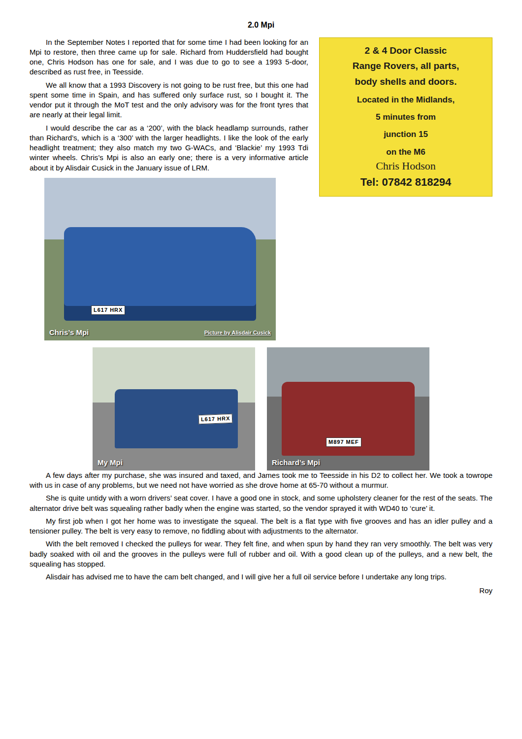2.0 Mpi
2 & 4 Door Classic
Range Rovers, all parts,
body shells and doors.
Located in the Midlands,
5 minutes from
junction 15
on the M6
Chris Hodson
Tel: 07842 818294
In the September Notes I reported that for some time I had been looking for an Mpi to restore, then three came up for sale. Richard from Huddersfield had bought one, Chris Hodson has one for sale, and I was due to go to see a 1993 5-door, described as rust free, in Teesside.
We all know that a 1993 Discovery is not going to be rust free, but this one had spent some time in Spain, and has suffered only surface rust, so I bought it. The vendor put it through the MoT test and the only advisory was for the front tyres that are nearly at their legal limit.
I would describe the car as a ‘200’, with the black headlamp surrounds, rather than Richard’s, which is a ‘300’ with the larger headlights. I like the look of the early headlight treatment; they also match my two G-WACs, and ‘Blackie’ my 1993 Tdi winter wheels. Chris’s Mpi is also an early one; there is a very informative article about it by Alisdair Cusick in the January issue of LRM.
L617 HRX
Chris’s Mpi
Picture by Alisdair Cusick
L617 HRX
My Mpi
M897 MEF
Richard’s Mpi
A few days after my purchase, she was insured and taxed, and James took me to Teesside in his D2 to collect her. We took a towrope with us in case of any problems, but we need not have worried as she drove home at 65-70 without a murmur.
She is quite untidy with a worn drivers’ seat cover. I have a good one in stock, and some upholstery cleaner for the rest of the seats. The alternator drive belt was squealing rather badly when the engine was started, so the vendor sprayed it with WD40 to ‘cure’ it.
My first job when I got her home was to investigate the squeal. The belt is a flat type with five grooves and has an idler pulley and a tensioner pulley. The belt is very easy to remove, no fiddling about with adjustments to the alternator.
With the belt removed I checked the pulleys for wear. They felt fine, and when spun by hand they ran very smoothly. The belt was very badly soaked with oil and the grooves in the pulleys were full of rubber and oil. With a good clean up of the pulleys, and a new belt, the squealing has stopped.
Alisdair has advised me to have the cam belt changed, and I will give her a full oil service before I undertake any long trips.
Roy